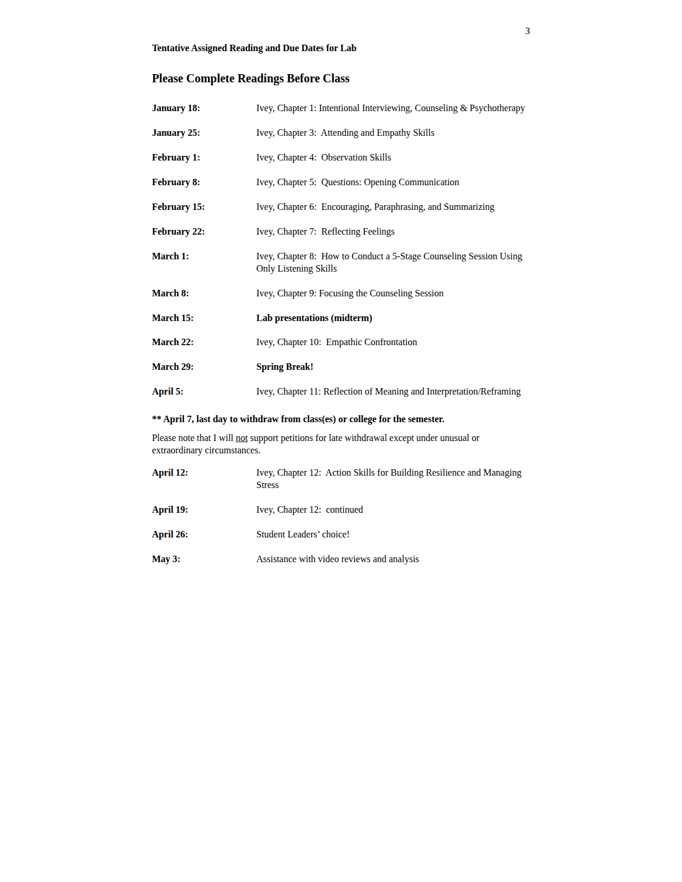3
Tentative Assigned Reading and Due Dates for Lab
Please Complete Readings Before Class
| January 18: | Ivey, Chapter 1: Intentional Interviewing, Counseling & Psychotherapy |
| January 25: | Ivey, Chapter 3: Attending and Empathy Skills |
| February 1: | Ivey, Chapter 4: Observation Skills |
| February 8: | Ivey, Chapter 5: Questions: Opening Communication |
| February 15: | Ivey, Chapter 6: Encouraging, Paraphrasing, and Summarizing |
| February 22: | Ivey, Chapter 7: Reflecting Feelings |
| March 1: | Ivey, Chapter 8: How to Conduct a 5-Stage Counseling Session Using Only Listening Skills |
| March 8: | Ivey, Chapter 9: Focusing the Counseling Session |
| March 15: | Lab presentations (midterm) |
| March 22: | Ivey, Chapter 10: Empathic Confrontation |
| March 29: | Spring Break! |
| April 5: | Ivey, Chapter 11: Reflection of Meaning and Interpretation/Reframing |
** April 7, last day to withdraw from class(es) or college for the semester.
Please note that I will not support petitions for late withdrawal except under unusual or extraordinary circumstances.
| April 12: | Ivey, Chapter 12: Action Skills for Building Resilience and Managing Stress |
| April 19: | Ivey, Chapter 12: continued |
| April 26: | Student Leaders’ choice! |
| May 3: | Assistance with video reviews and analysis |